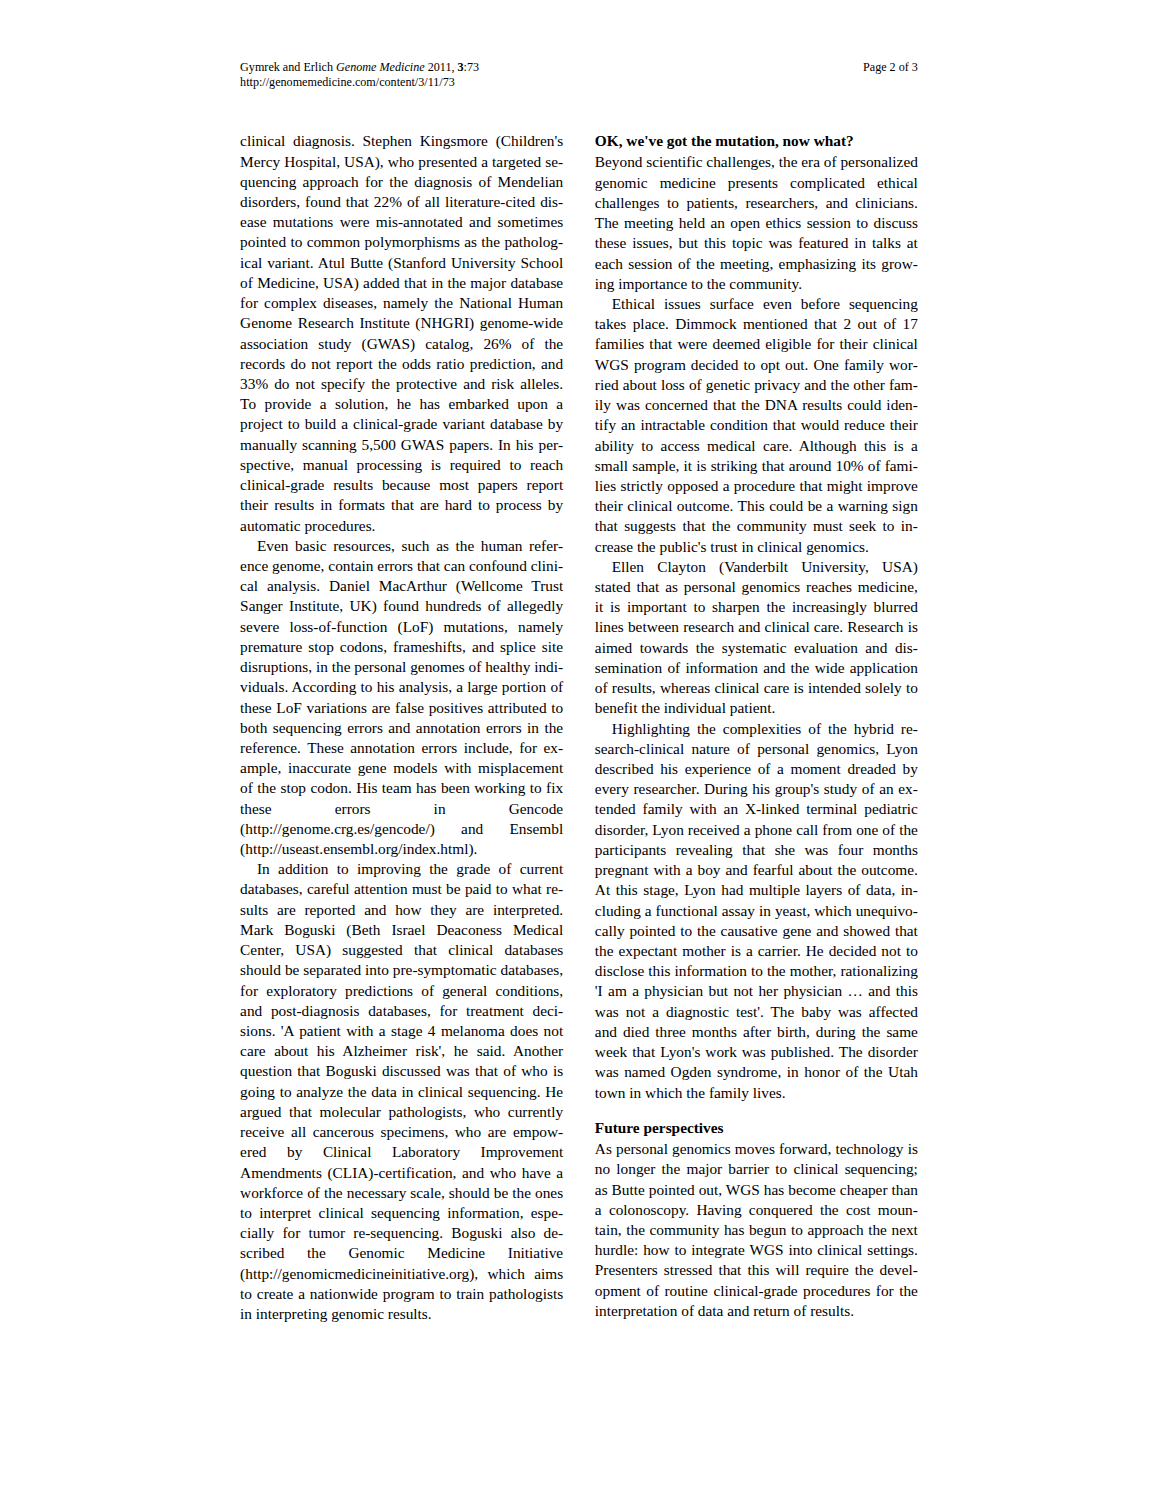Gymrek and Erlich Genome Medicine 2011, 3:73
http://genomemedicine.com/content/3/11/73
Page 2 of 3
clinical diagnosis. Stephen Kingsmore (Children's Mercy Hospital, USA), who presented a targeted sequencing approach for the diagnosis of Mendelian disorders, found that 22% of all literature-cited disease mutations were mis-annotated and sometimes pointed to common polymorphisms as the pathological variant. Atul Butte (Stanford University School of Medicine, USA) added that in the major database for complex diseases, namely the National Human Genome Research Institute (NHGRI) genome-wide association study (GWAS) catalog, 26% of the records do not report the odds ratio prediction, and 33% do not specify the protective and risk alleles. To provide a solution, he has embarked upon a project to build a clinical-grade variant database by manually scanning 5,500 GWAS papers. In his perspective, manual processing is required to reach clinical-grade results because most papers report their results in formats that are hard to process by automatic procedures.
Even basic resources, such as the human reference genome, contain errors that can confound clinical analysis. Daniel MacArthur (Wellcome Trust Sanger Institute, UK) found hundreds of allegedly severe loss-of-function (LoF) mutations, namely premature stop codons, frameshifts, and splice site disruptions, in the personal genomes of healthy individuals. According to his analysis, a large portion of these LoF variations are false positives attributed to both sequencing errors and annotation errors in the reference. These annotation errors include, for example, inaccurate gene models with misplacement of the stop codon. His team has been working to fix these errors in Gencode (http://genome.crg.es/gencode/) and Ensembl (http://useast.ensembl.org/index.html).
In addition to improving the grade of current databases, careful attention must be paid to what results are reported and how they are interpreted. Mark Boguski (Beth Israel Deaconess Medical Center, USA) suggested that clinical databases should be separated into pre-symptomatic databases, for exploratory predictions of general conditions, and post-diagnosis databases, for treatment decisions. 'A patient with a stage 4 melanoma does not care about his Alzheimer risk', he said. Another question that Boguski discussed was that of who is going to analyze the data in clinical sequencing. He argued that molecular pathologists, who currently receive all cancerous specimens, who are empowered by Clinical Laboratory Improvement Amendments (CLIA)-certification, and who have a workforce of the necessary scale, should be the ones to interpret clinical sequencing information, especially for tumor re-sequencing. Boguski also described the Genomic Medicine Initiative (http://genomicmedicineinitiative.org), which aims to create a nationwide program to train pathologists in interpreting genomic results.
OK, we've got the mutation, now what?
Beyond scientific challenges, the era of personalized genomic medicine presents complicated ethical challenges to patients, researchers, and clinicians. The meeting held an open ethics session to discuss these issues, but this topic was featured in talks at each session of the meeting, emphasizing its growing importance to the community.
Ethical issues surface even before sequencing takes place. Dimmock mentioned that 2 out of 17 families that were deemed eligible for their clinical WGS program decided to opt out. One family worried about loss of genetic privacy and the other family was concerned that the DNA results could identify an intractable condition that would reduce their ability to access medical care. Although this is a small sample, it is striking that around 10% of families strictly opposed a procedure that might improve their clinical outcome. This could be a warning sign that suggests that the community must seek to increase the public's trust in clinical genomics.
Ellen Clayton (Vanderbilt University, USA) stated that as personal genomics reaches medicine, it is important to sharpen the increasingly blurred lines between research and clinical care. Research is aimed towards the systematic evaluation and dissemination of information and the wide application of results, whereas clinical care is intended solely to benefit the individual patient.
Highlighting the complexities of the hybrid research-clinical nature of personal genomics, Lyon described his experience of a moment dreaded by every researcher. During his group's study of an extended family with an X-linked terminal pediatric disorder, Lyon received a phone call from one of the participants revealing that she was four months pregnant with a boy and fearful about the outcome. At this stage, Lyon had multiple layers of data, including a functional assay in yeast, which unequivocally pointed to the causative gene and showed that the expectant mother is a carrier. He decided not to disclose this information to the mother, rationalizing 'I am a physician but not her physician … and this was not a diagnostic test'. The baby was affected and died three months after birth, during the same week that Lyon's work was published. The disorder was named Ogden syndrome, in honor of the Utah town in which the family lives.
Future perspectives
As personal genomics moves forward, technology is no longer the major barrier to clinical sequencing; as Butte pointed out, WGS has become cheaper than a colonoscopy. Having conquered the cost mountain, the community has begun to approach the next hurdle: how to integrate WGS into clinical settings. Presenters stressed that this will require the development of routine clinical-grade procedures for the interpretation of data and return of results.